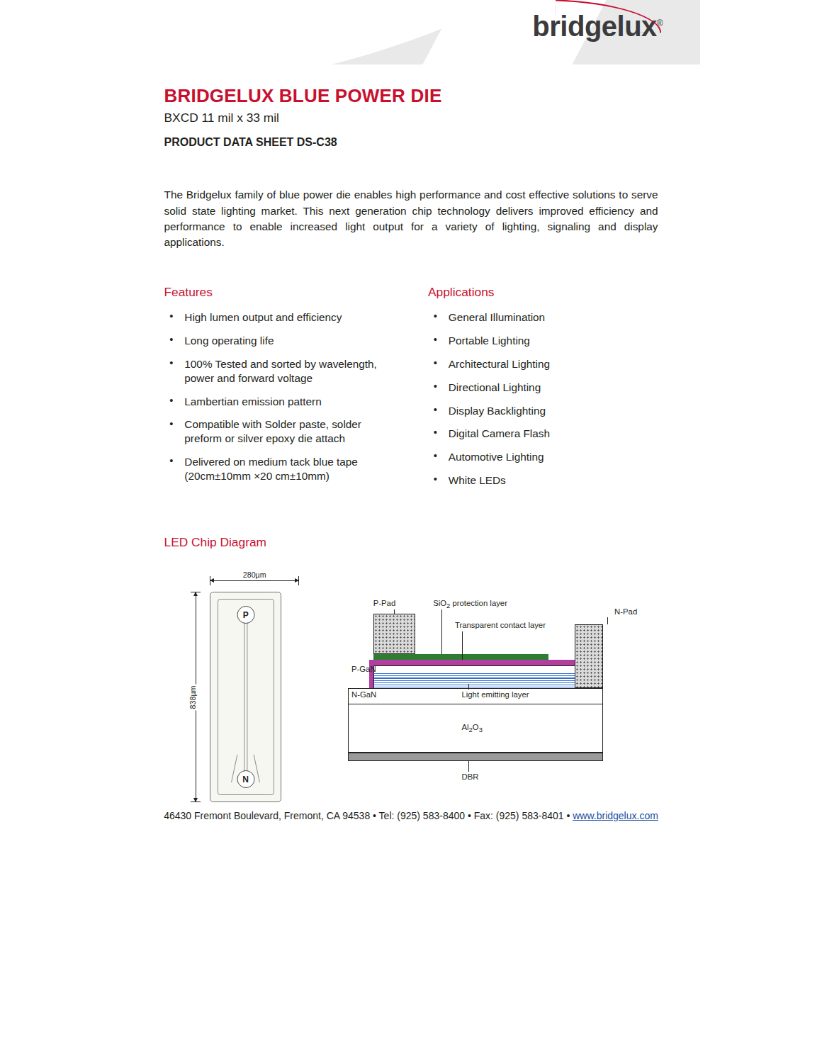bridgelux®
BRIDGELUX BLUE POWER DIE
BXCD 11 mil x 33 mil
PRODUCT DATA SHEET DS-C38
The Bridgelux family of blue power die enables high performance and cost effective solutions to serve solid state lighting market. This next generation chip technology delivers improved efficiency and performance to enable increased light output for a variety of lighting, signaling and display applications.
Features
High lumen output and efficiency
Long operating life
100% Tested and sorted by wavelength, power and forward voltage
Lambertian emission pattern
Compatible with Solder paste, solder preform or silver epoxy die attach
Delivered on medium tack blue tape (20cm±10mm ×20 cm±10mm)
Applications
General Illumination
Portable Lighting
Architectural Lighting
Directional Lighting
Display Backlighting
Digital Camera Flash
Automotive Lighting
White LEDs
LED Chip Diagram
280µm
838µm
P
N
P-Pad
SiO2 protection layer
N-Pad
Transparent contact layer
P-GaN
N-GaN
Light emitting layer
Al2O3
DBR
46430 Fremont Boulevard, Fremont, CA 94538 • Tel: (925) 583-8400 • Fax: (925) 583-8401 • www.bridgelux.com